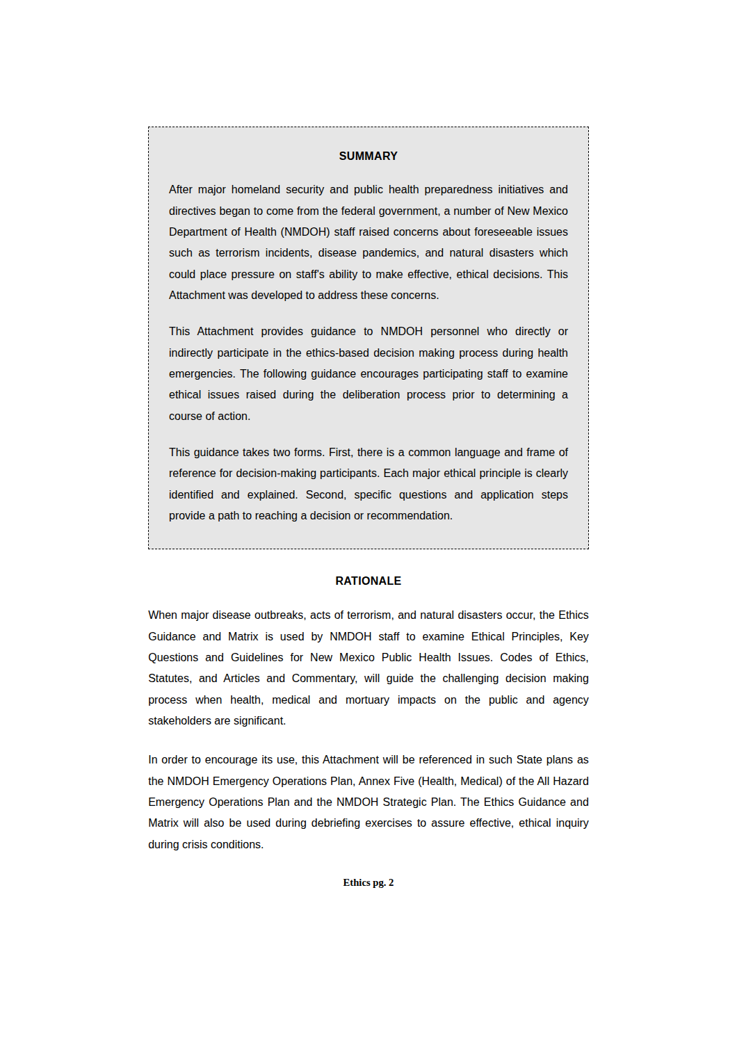SUMMARY
After major homeland security and public health preparedness initiatives and directives began to come from the federal government, a number of New Mexico Department of Health (NMDOH) staff raised concerns about foreseeable issues such as terrorism incidents, disease pandemics, and natural disasters which could place pressure on staff's ability to make effective, ethical decisions. This Attachment was developed to address these concerns.
This Attachment provides guidance to NMDOH personnel who directly or indirectly participate in the ethics-based decision making process during health emergencies. The following guidance encourages participating staff to examine ethical issues raised during the deliberation process prior to determining a course of action.
This guidance takes two forms. First, there is a common language and frame of reference for decision-making participants. Each major ethical principle is clearly identified and explained. Second, specific questions and application steps provide a path to reaching a decision or recommendation.
RATIONALE
When major disease outbreaks, acts of terrorism, and natural disasters occur, the Ethics Guidance and Matrix is used by NMDOH staff to examine Ethical Principles, Key Questions and Guidelines for New Mexico Public Health Issues. Codes of Ethics, Statutes, and Articles and Commentary, will guide the challenging decision making process when health, medical and mortuary impacts on the public and agency stakeholders are significant.
In order to encourage its use, this Attachment will be referenced in such State plans as the NMDOH Emergency Operations Plan, Annex Five (Health, Medical) of the All Hazard Emergency Operations Plan and the NMDOH Strategic Plan. The Ethics Guidance and Matrix will also be used during debriefing exercises to assure effective, ethical inquiry during crisis conditions.
Ethics pg. 2